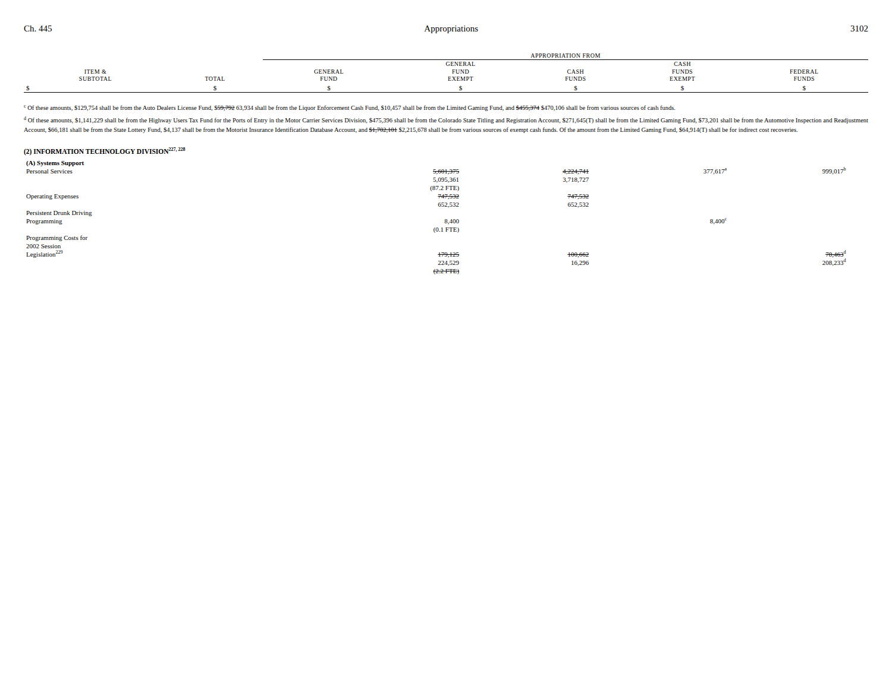Ch. 445
Appropriations
3102
| | | APPROPRIATION FROM |
| ITEM & SUBTOTAL | TOTAL | GENERAL FUND | GENERAL FUND EXEMPT | CASH FUNDS | CASH FUNDS EXEMPT | FEDERAL FUNDS |
| $ | $ | $ | $ | $ | $ | $ |
c Of these amounts, $129,754 shall be from the Auto Dealers License Fund, $59,792 63,934 shall be from the Liquor Enforcement Cash Fund, $10,457 shall be from the Limited Gaming Fund, and $455,374 $470,106 shall be from various sources of cash funds.
d Of these amounts, $1,141,229 shall be from the Highway Users Tax Fund for the Ports of Entry in the Motor Carrier Services Division, $475,396 shall be from the Colorado State Titling and Registration Account, $271,645(T) shall be from the Limited Gaming Fund, $73,201 shall be from the Automotive Inspection and Readjustment Account, $66,181 shall be from the State Lottery Fund, $4,137 shall be from the Motorist Insurance Identification Database Account, and $1,702,101 $2,215,678 shall be from various sources of exempt cash funds. Of the amount from the Limited Gaming Fund, $64,914(T) shall be for indirect cost recoveries.
(2) INFORMATION TECHNOLOGY DIVISION227, 228
| (A) Systems Support |
| Personal Services | 5,601,375 | 4,224,741 | | 377,617 a | 999,017 b | |
| | 5,095,361 | 3,718,727 | | | | |
| | (87.2 FTE) | | | | | |
| Operating Expenses | 747,532 | 747,532 | | | | |
| | 652,532 | 652,532 | | | | |
| Persistent Drunk Driving | | | | | | |
| Programming | 8,400 | | | 8,400 c | | |
| | (0.1 FTE) | | | | | |
| Programming Costs for | | | | | | |
| 2002 Session | | | | | | |
| Legislation 229 | 179,125 | 100,662 | | | 78,463 d | |
| | 224,529 | 16,296 | | | 208,233 d | |
| | (2.2 FTE) | | | | | |